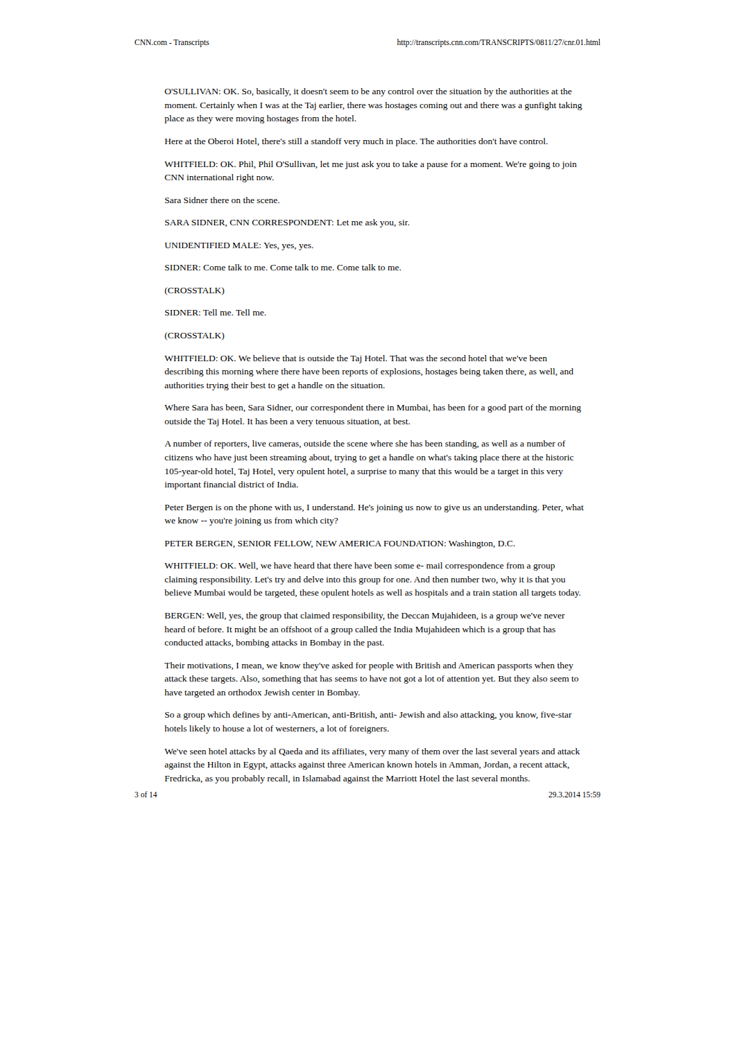CNN.com - Transcripts
http://transcripts.cnn.com/TRANSCRIPTS/0811/27/cnr.01.html
O'SULLIVAN: OK. So, basically, it doesn't seem to be any control over the situation by the authorities at the moment. Certainly when I was at the Taj earlier, there was hostages coming out and there was a gunfight taking place as they were moving hostages from the hotel.
Here at the Oberoi Hotel, there's still a standoff very much in place. The authorities don't have control.
WHITFIELD: OK. Phil, Phil O'Sullivan, let me just ask you to take a pause for a moment. We're going to join CNN international right now.
Sara Sidner there on the scene.
SARA SIDNER, CNN CORRESPONDENT: Let me ask you, sir.
UNIDENTIFIED MALE: Yes, yes, yes.
SIDNER: Come talk to me. Come talk to me. Come talk to me.
(CROSSTALK)
SIDNER: Tell me. Tell me.
(CROSSTALK)
WHITFIELD: OK. We believe that is outside the Taj Hotel. That was the second hotel that we've been describing this morning where there have been reports of explosions, hostages being taken there, as well, and authorities trying their best to get a handle on the situation.
Where Sara has been, Sara Sidner, our correspondent there in Mumbai, has been for a good part of the morning outside the Taj Hotel. It has been a very tenuous situation, at best.
A number of reporters, live cameras, outside the scene where she has been standing, as well as a number of citizens who have just been streaming about, trying to get a handle on what's taking place there at the historic 105-year-old hotel, Taj Hotel, very opulent hotel, a surprise to many that this would be a target in this very important financial district of India.
Peter Bergen is on the phone with us, I understand. He's joining us now to give us an understanding. Peter, what we know -- you're joining us from which city?
PETER BERGEN, SENIOR FELLOW, NEW AMERICA FOUNDATION: Washington, D.C.
WHITFIELD: OK. Well, we have heard that there have been some e- mail correspondence from a group claiming responsibility. Let's try and delve into this group for one. And then number two, why it is that you believe Mumbai would be targeted, these opulent hotels as well as hospitals and a train station all targets today.
BERGEN: Well, yes, the group that claimed responsibility, the Deccan Mujahideen, is a group we've never heard of before. It might be an offshoot of a group called the India Mujahideen which is a group that has conducted attacks, bombing attacks in Bombay in the past.
Their motivations, I mean, we know they've asked for people with British and American passports when they attack these targets. Also, something that has seems to have not got a lot of attention yet. But they also seem to have targeted an orthodox Jewish center in Bombay.
So a group which defines by anti-American, anti-British, anti- Jewish and also attacking, you know, five-star hotels likely to house a lot of westerners, a lot of foreigners.
We've seen hotel attacks by al Qaeda and its affiliates, very many of them over the last several years and attack against the Hilton in Egypt, attacks against three American known hotels in Amman, Jordan, a recent attack, Fredricka, as you probably recall, in Islamabad against the Marriott Hotel the last several months.
3 of 14
29.3.2014 15:59